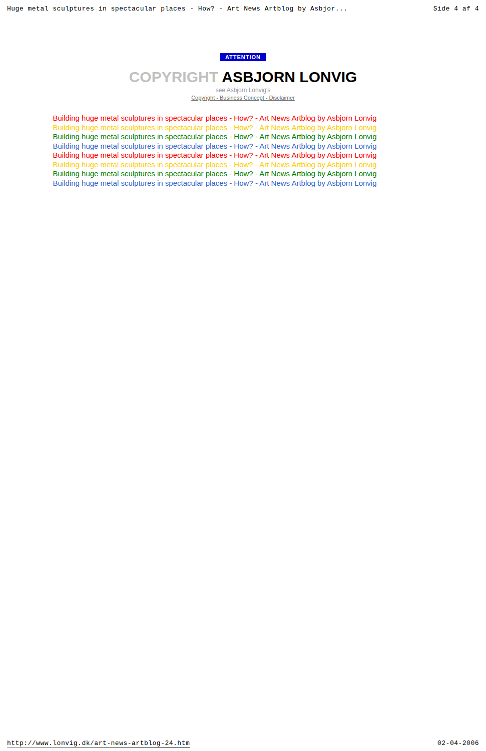Huge metal sculptures in spectacular places - How? - Art News Artblog by Asbjor... Side 4 af 4
ATTENTION
COPYRIGHT ASBJORN LONVIG
see Asbjorn Lonvig's
Copyright - Business Concept - Disclaimer
Building huge metal sculptures in spectacular places - How? - Art News Artblog by Asbjorn Lonvig
Building huge metal sculptures in spectacular places - How? - Art News Artblog by Asbjorn Lonvig
Building huge metal sculptures in spectacular places - How? - Art News Artblog by Asbjorn Lonvig
Building huge metal sculptures in spectacular places - How? - Art News Artblog by Asbjorn Lonvig
Building huge metal sculptures in spectacular places - How? - Art News Artblog by Asbjorn Lonvig
Building huge metal sculptures in spectacular places - How? - Art News Artblog by Asbjorn Lonvig
Building huge metal sculptures in spectacular places - How? - Art News Artblog by Asbjorn Lonvig
Building huge metal sculptures in spectacular places - How? - Art News Artblog by Asbjorn Lonvig
http://www.lonvig.dk/art-news-artblog-24.htm 02-04-2006